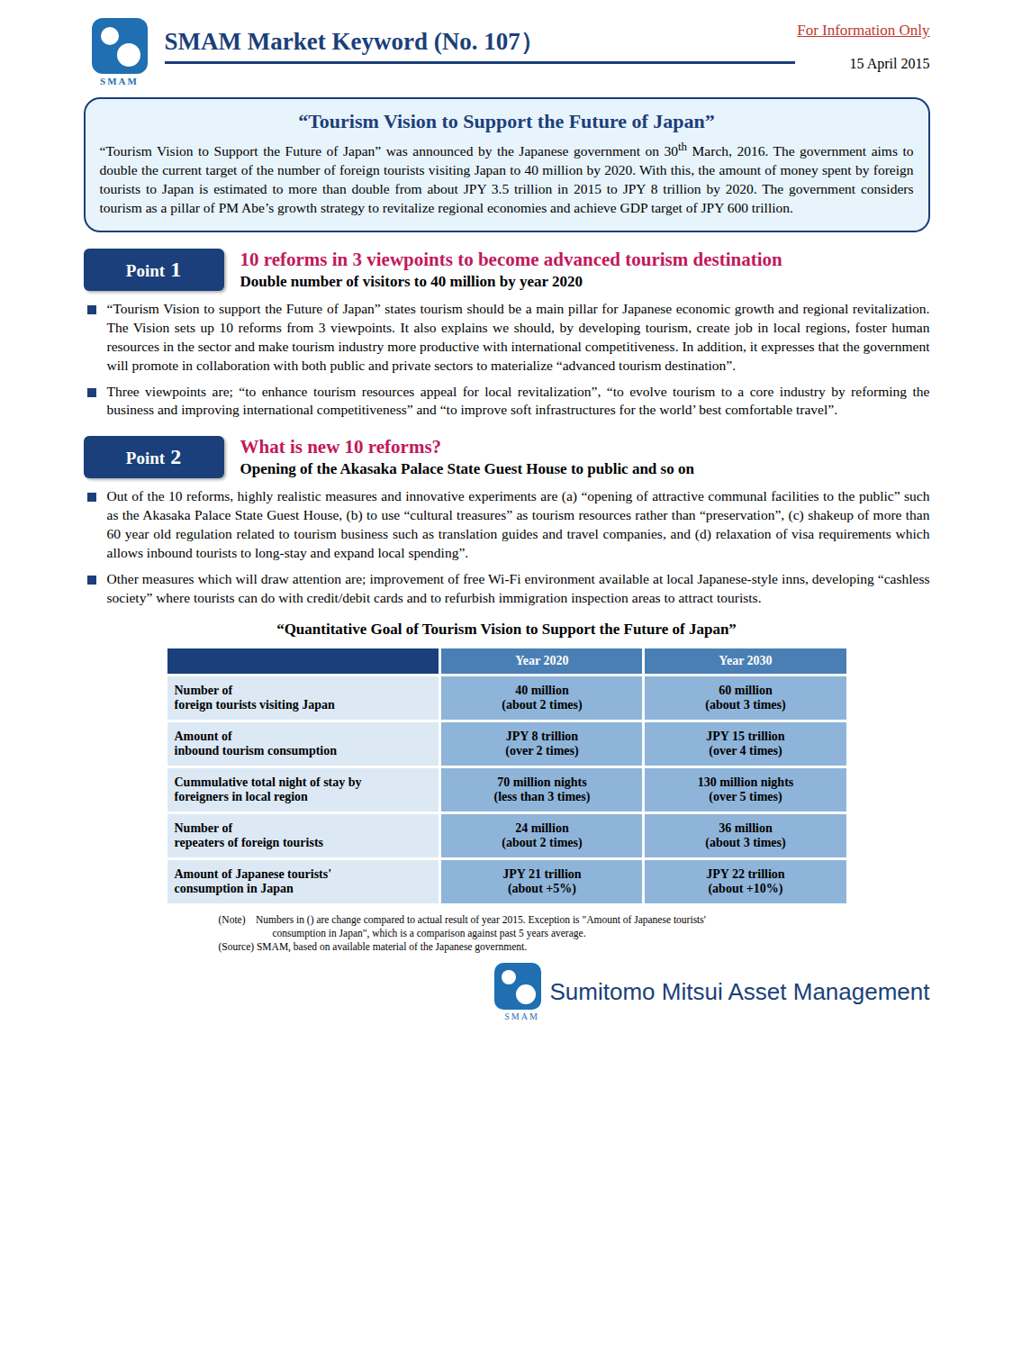SMAM
SMAM Market Keyword (No. 107）
For Information Only
15 April 2015
“Tourism Vision to Support the Future of Japan”
“Tourism Vision to Support the Future of Japan” was announced by the Japanese government on 30th March, 2016. The government aims to double the current target of the number of foreign tourists visiting Japan to 40 million by 2020. With this, the amount of money spent by foreign tourists to Japan is estimated to more than double from about JPY 3.5 trillion in 2015 to JPY 8 trillion by 2020. The government considers tourism as a pillar of PM Abe’s growth strategy to revitalize regional economies and achieve GDP target of JPY 600 trillion.
Point1
10 reforms in 3 viewpoints to become advanced tourism destination
Double number of visitors to 40 million by year 2020
“Tourism Vision to support the Future of Japan” states tourism should be a main pillar for Japanese economic growth and regional revitalization. The Vision sets up 10 reforms from 3 viewpoints. It also explains we should, by developing tourism, create job in local regions, foster human resources in the sector and make tourism industry more productive with international competitiveness. In addition, it expresses that the government will promote in collaboration with both public and private sectors to materialize “advanced tourism destination”.
Three viewpoints are; “to enhance tourism resources appeal for local revitalization”, “to evolve tourism to a core industry by reforming the business and improving international competitiveness” and “to improve soft infrastructures for the world’ best comfortable travel”.
Point2
What is new 10 reforms?
Opening of the Akasaka Palace State Guest House to public and so on
Out of the 10 reforms, highly realistic measures and innovative experiments are (a) “opening of attractive communal facilities to the public” such as the Akasaka Palace State Guest House, (b) to use “cultural treasures” as tourism resources rather than “preservation”, (c) shakeup of more than 60 year old regulation related to tourism business such as translation guides and travel companies, and (d) relaxation of visa requirements which allows inbound tourists to long-stay and expand local spending”.
Other measures which will draw attention are; improvement of free Wi-Fi environment available at local Japanese-style inns, developing “cashless society” where tourists can do with credit/debit cards and to refurbish immigration inspection areas to attract tourists.
“Quantitative Goal of Tourism Vision to Support the Future of Japan”
| | Year 2020 | Year 2030 |
| --- | --- | --- |
| Number of foreign tourists visiting Japan | 40 million (about 2 times) | 60 million (about 3 times) |
| Amount of inbound tourism consumption | JPY 8 trillion (over 2 times) | JPY 15 trillion (over 4 times) |
| Cummulative total night of stay by foreigners in local region | 70 million nights (less than 3 times) | 130 million nights (over 5 times) |
| Number of repeaters of foreign tourists | 24 million (about 2 times) | 36 million (about 3 times) |
| Amount of Japanese tourists' consumption in Japan | JPY 21 trillion (about +5%) | JPY 22 trillion (about +10%) |
(Note) Numbers in () are change compared to actual result of year 2015. Exception is "Amount of Japanese tourists' consumption in Japan", which is a comparison against past 5 years average. (Source) SMAM, based on available material of the Japanese government.
SMAM
Sumitomo Mitsui Asset Management